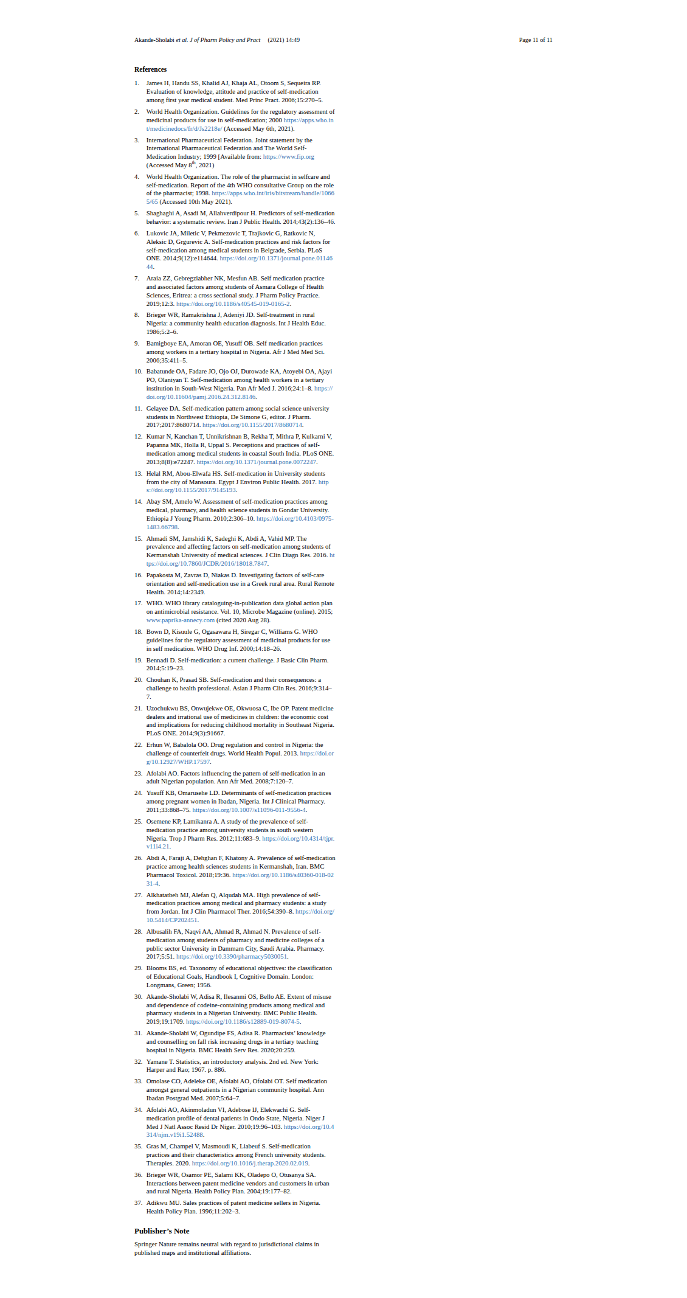Akande-Sholabi et al. J of Pharm Policy and Pract(2021) 14:49
Page 11 of 11
References
James H, Handu SS, Khalid AJ, Khaja AL, Otoom S, Sequeira RP. Evaluation of knowledge, attitude and practice of self-medication among first year medical student. Med Princ Pract. 2006;15:270–5.
World Health Organization. Guidelines for the regulatory assessment of medicinal products for use in self-medication; 2000 https://apps.who.int/medicinedocs/fr/d/Js2218e/ (Accessed May 6th, 2021).
International Pharmaceutical Federation. Joint statement by the International Pharmaceutical Federation and The World Self-Medication Industry; 1999 [Available from: https://www.fip.org (Accessed May 8th, 2021)
World Health Organization. The role of the pharmacist in selfcare and self-medication. Report of the 4th WHO consultative Group on the role of the pharmacist; 1998. https://apps.who.int/iris/bitstream/handle/10665/65 (Accessed 10th May 2021).
Shaghaghi A, Asadi M, Allahverdipour H. Predictors of self-medication behavior: a systematic review. Iran J Public Health. 2014;43(2):136–46.
Lukovic JA, Miletic V, Pekmezovic T, Trajkovic G, Ratkovic N, Aleksic D, Grgurevic A. Self-medication practices and risk factors for self-medication among medical students in Belgrade, Serbia. PLoS ONE. 2014;9(12):e114644. https://doi.org/10.1371/journal.pone.0114644.
Araia ZZ, Gebregziabher NK, Mesfun AB. Self medication practice and associated factors among students of Asmara College of Health Sciences, Eritrea: a cross sectional study. J Pharm Policy Practice. 2019;12:3. https://doi.org/10.1186/s40545-019-0165-2.
Brieger WR, Ramakrishna J, Adeniyi JD. Self-treatment in rural Nigeria: a community health education diagnosis. Int J Health Educ. 1986;5:2–6.
Bamigboye EA, Amoran OE, Yusuff OB. Self medication practices among workers in a tertiary hospital in Nigeria. Afr J Med Med Sci. 2006;35:411–5.
Babatunde OA, Fadare JO, Ojo OJ, Durowade KA, Atoyebi OA, Ajayi PO, Olaniyan T. Self-medication among health workers in a tertiary institution in South-West Nigeria. Pan Afr Med J. 2016;24:1–8. https://doi.org/10.11604/pamj.2016.24.312.8146.
Gelayee DA. Self-medication pattern among social science university students in Northwest Ethiopia, De Simone G, editor. J Pharm. 2017;2017:8680714. https://doi.org/10.1155/2017/8680714.
Kumar N, Kanchan T, Unnikrishnan B, Rekha T, Mithra P, Kulkarni V, Papanna MK, Holla R, Uppal S. Perceptions and practices of self-medication among medical students in coastal South India. PLoS ONE. 2013;8(8):e72247. https://doi.org/10.1371/journal.pone.0072247.
Helal RM, Abou-Elwafa HS. Self-medication in University students from the city of Mansoura. Egypt J Environ Public Health. 2017. https://doi.org/10.1155/2017/9145193.
Abay SM, Amelo W. Assessment of self-medication practices among medical, pharmacy, and health science students in Gondar University. Ethiopia J Young Pharm. 2010;2:306–10. https://doi.org/10.4103/0975-1483.66798.
Ahmadi SM, Jamshidi K, Sadeghi K, Abdi A, Vahid MP. The prevalence and affecting factors on self-medication among students of Kermanshah University of medical sciences. J Clin Diagn Res. 2016. https://doi.org/10.7860/JCDR/2016/18018.7847.
Papakosta M, Zavras D, Niakas D. Investigating factors of self-care orientation and self-medication use in a Greek rural area. Rural Remote Health. 2014;14:2349.
WHO. WHO library cataloguing-in-publication data global action plan on antimicrobial resistance. Vol. 10, Microbe Magazine (online). 2015; www.paprika-annecy.com (cited 2020 Aug 28).
Bown D, Kisuule G, Ogasawara H, Siregar C, Williams G. WHO guidelines for the regulatory assessment of medicinal products for use in self medication. WHO Drug Inf. 2000;14:18–26.
Bennadi D. Self-medication: a current challenge. J Basic Clin Pharm. 2014;5:19–23.
Chouhan K, Prasad SB. Self-medication and their consequences: a challenge to health professional. Asian J Pharm Clin Res. 2016;9:314–7.
Uzochukwu BS, Onwujekwe OE, Okwuosa C, Ibe OP. Patent medicine dealers and irrational use of medicines in children: the economic cost and implications for reducing childhood mortality in Southeast Nigeria. PLoS ONE. 2014;9(3):91667.
Erhun W, Babalola OO. Drug regulation and control in Nigeria: the challenge of counterfeit drugs. World Health Popul. 2013. https://doi.org/10.12927/WHP.17597.
Afolabi AO. Factors influencing the pattern of self-medication in an adult Nigerian population. Ann Afr Med. 2008;7:120–7.
Yusuff KB, Omarusehe LD. Determinants of self-medication practices among pregnant women in Ibadan, Nigeria. Int J Clinical Pharmacy. 2011;33:868–75. https://doi.org/10.1007/s11096-011-9556-4.
Osemene KP, Lamikanra A. A study of the prevalence of self-medication practice among university students in south western Nigeria. Trop J Pharm Res. 2012;11:683–9. https://doi.org/10.4314/tjpr.v11i4.21.
Abdi A, Faraji A, Dehghan F, Khatony A. Prevalence of self-medication practice among health sciences students in Kermanshah, Iran. BMC Pharmacol Toxicol. 2018;19:36. https://doi.org/10.1186/s40360-018-0231-4.
Alkhatatbeh MJ, Alefan Q, Alqudah MA. High prevalence of self-medication practices among medical and pharmacy students: a study from Jordan. Int J Clin Pharmacol Ther. 2016;54:390–8. https://doi.org/10.5414/CP202451.
Albusalih FA, Naqvi AA, Ahmad R, Ahmad N. Prevalence of self-medication among students of pharmacy and medicine colleges of a public sector University in Dammam City, Saudi Arabia. Pharmacy. 2017;5:51. https://doi.org/10.3390/pharmacy5030051.
Blooms BS, ed. Taxonomy of educational objectives: the classification of Educational Goals, Handbook I, Cognitive Domain. London: Longmans, Green; 1956.
Akande-Sholabi W, Adisa R, Ilesanmi OS, Bello AE. Extent of misuse and dependence of codeine-containing products among medical and pharmacy students in a Nigerian University. BMC Public Health. 2019;19:1709. https://doi.org/10.1186/s12889-019-8074-5.
Akande-Sholabi W, Ogundipe FS, Adisa R. Pharmacists’ knowledge and counselling on fall risk increasing drugs in a tertiary teaching hospital in Nigeria. BMC Health Serv Res. 2020;20:259.
Yamane T. Statistics, an introductory analysis. 2nd ed. New York: Harper and Rao; 1967. p. 886.
Omolase CO, Adeleke OE, Afolabi AO, Ofolabi OT. Self medication amongst general outpatients in a Nigerian community hospital. Ann Ibadan Postgrad Med. 2007;5:64–7.
Afolabi AO, Akinmoladun VI, Adebose IJ, Elekwachi G. Self-medication profile of dental patients in Ondo State, Nigeria. Niger J Med J Natl Assoc Resid Dr Niger. 2010;19:96–103. https://doi.org/10.4314/njm.v19i1.52488.
Gras M, Champel V, Masmoudi K, Liabeuf S. Self-medication practices and their characteristics among French university students. Therapies. 2020. https://doi.org/10.1016/j.therap.2020.02.019.
Brieger WR, Osamor PE, Salami KK, Oladepo O, Otusanya SA. Interactions between patent medicine vendors and customers in urban and rural Nigeria. Health Policy Plan. 2004;19:177–82.
Adikwu MU. Sales practices of patent medicine sellers in Nigeria. Health Policy Plan. 1996;11:202–3.
Publisher’s Note
Springer Nature remains neutral with regard to jurisdictional claims in published maps and institutional affiliations.